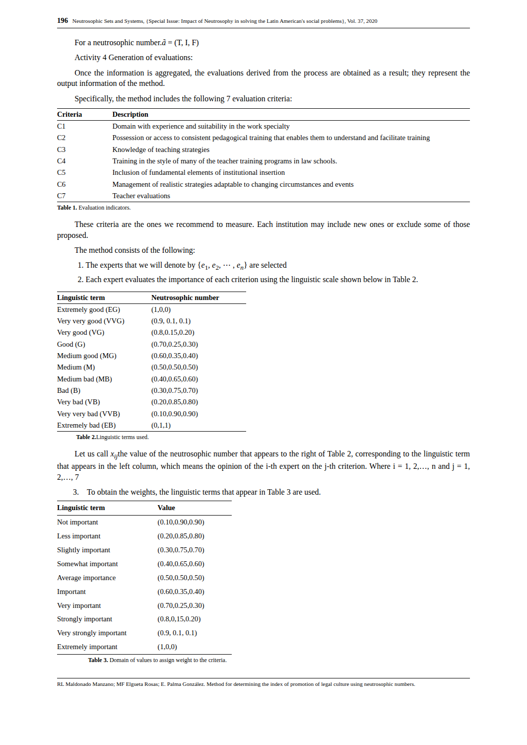196 Neutrosophic Sets and Systems, {Special Issue: Impact of Neutrosophy in solving the Latin American's social problems}, Vol. 37, 2020
For a neutrosophic number.ã = (T, I, F)
Activity 4 Generation of evaluations:
Once the information is aggregated, the evaluations derived from the process are obtained as a result; they represent the output information of the method.
Specifically, the method includes the following 7 evaluation criteria:
| Criteria | Description |
| --- | --- |
| C1 | Domain with experience and suitability in the work specialty |
| C2 | Possession or access to consistent pedagogical training that enables them to understand and facilitate training |
| C3 | Knowledge of teaching strategies |
| C4 | Training in the style of many of the teacher training programs in law schools. |
| C5 | Inclusion of fundamental elements of institutional insertion |
| C6 | Management of realistic strategies adaptable to changing circumstances and events |
| C7 | Teacher evaluations |
Table 1. Evaluation indicators.
These criteria are the ones we recommend to measure. Each institution may include new ones or exclude some of those proposed.
The method consists of the following:
The experts that we will denote by {e1, e2, ⋯ , en} are selected
Each expert evaluates the importance of each criterion using the linguistic scale shown below in Table 2.
| Linguistic term | Neutrosophic number |
| --- | --- |
| Extremely good (EG) | (1,0,0) |
| Very very good (VVG) | (0.9, 0.1, 0.1) |
| Very good (VG) | (0.8,0.15,0.20) |
| Good (G) | (0.70,0.25,0.30) |
| Medium good (MG) | (0.60,0.35,0.40) |
| Medium (M) | (0.50,0.50,0.50) |
| Medium bad (MB) | (0.40,0.65,0.60) |
| Bad (B) | (0.30,0.75,0.70) |
| Very bad (VB) | (0.20,0.85,0.80) |
| Very very bad (VVB) | (0.10,0.90,0.90) |
| Extremely bad (EB) | (0,1,1) |
Table 2. Linguistic terms used.
Let us call xijthe value of the neutrosophic number that appears to the right of Table 2, corresponding to the linguistic term that appears in the left column, which means the opinion of the i-th expert on the j-th criterion. Where i = 1, 2,…, n and j = 1, 2,…, 7
3. To obtain the weights, the linguistic terms that appear in Table 3 are used.
| Linguistic term | Value |
| --- | --- |
| Not important | (0.10,0.90,0.90) |
| Less important | (0.20,0.85,0.80) |
| Slightly important | (0.30,0.75,0.70) |
| Somewhat important | (0.40,0.65,0.60) |
| Average importance | (0.50,0.50,0.50) |
| Important | (0.60,0.35,0.40) |
| Very important | (0.70,0.25,0.30) |
| Strongly important | (0.8,0,15,0.20) |
| Very strongly important | (0.9, 0.1, 0.1) |
| Extremely important | (1,0,0) |
Table 3. Domain of values to assign weight to the criteria.
RL Maldonado Manzano; MF Elgueta Rosas; E. Palma González. Method for determining the index of promotion of legal culture using neutrosophic numbers.